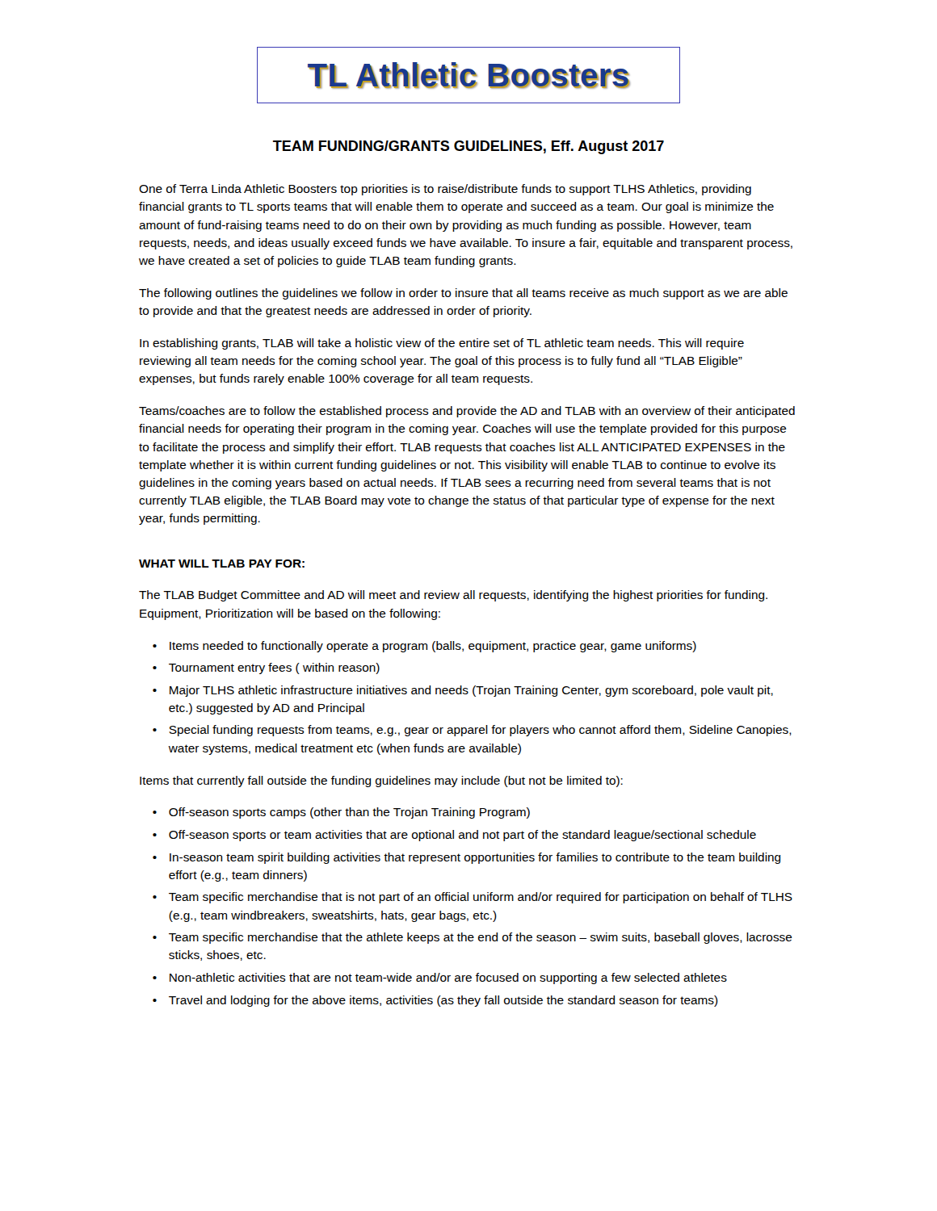TL Athletic Boosters
TEAM FUNDING/GRANTS GUIDELINES, Eff. August 2017
One of Terra Linda Athletic Boosters top priorities is to raise/distribute funds to support TLHS Athletics, providing financial grants to TL sports teams that will enable them to operate and succeed as a team. Our goal is minimize the amount of fund-raising teams need to do on their own by providing as much funding as possible. However, team requests, needs, and ideas usually exceed funds we have available. To insure a fair, equitable and transparent process, we have created a set of policies to guide TLAB team funding grants.
The following outlines the guidelines we follow in order to insure that all teams receive as much support as we are able to provide and that the greatest needs are addressed in order of priority.
In establishing grants, TLAB will take a holistic view of the entire set of TL athletic team needs. This will require reviewing all team needs for the coming school year. The goal of this process is to fully fund all “TLAB Eligible” expenses, but funds rarely enable 100% coverage for all team requests.
Teams/coaches are to follow the established process and provide the AD and TLAB with an overview of their anticipated financial needs for operating their program in the coming year. Coaches will use the template provided for this purpose to facilitate the process and simplify their effort. TLAB requests that coaches list ALL ANTICIPATED EXPENSES in the template whether it is within current funding guidelines or not. This visibility will enable TLAB to continue to evolve its guidelines in the coming years based on actual needs. If TLAB sees a recurring need from several teams that is not currently TLAB eligible, the TLAB Board may vote to change the status of that particular type of expense for the next year, funds permitting.
WHAT WILL TLAB PAY FOR:
The TLAB Budget Committee and AD will meet and review all requests, identifying the highest priorities for funding. Equipment, Prioritization will be based on the following:
Items needed to functionally operate a program (balls, equipment, practice gear, game uniforms)
Tournament entry fees ( within reason)
Major TLHS athletic infrastructure initiatives and needs (Trojan Training Center, gym scoreboard, pole vault pit, etc.) suggested by AD and Principal
Special funding requests from teams, e.g., gear or apparel for players who cannot afford them, Sideline Canopies, water systems, medical treatment etc (when funds are available)
Items that currently fall outside the funding guidelines may include (but not be limited to):
Off-season sports camps (other than the Trojan Training Program)
Off-season sports or team activities that are optional and not part of the standard league/sectional schedule
In-season team spirit building activities that represent opportunities for families to contribute to the team building effort (e.g., team dinners)
Team specific merchandise that is not part of an official uniform and/or required for participation on behalf of TLHS (e.g., team windbreakers, sweatshirts, hats, gear bags, etc.)
Team specific merchandise that the athlete keeps at the end of the season – swim suits, baseball gloves, lacrosse sticks, shoes, etc.
Non-athletic activities that are not team-wide and/or are focused on supporting a few selected athletes
Travel and lodging for the above items, activities (as they fall outside the standard season for teams)